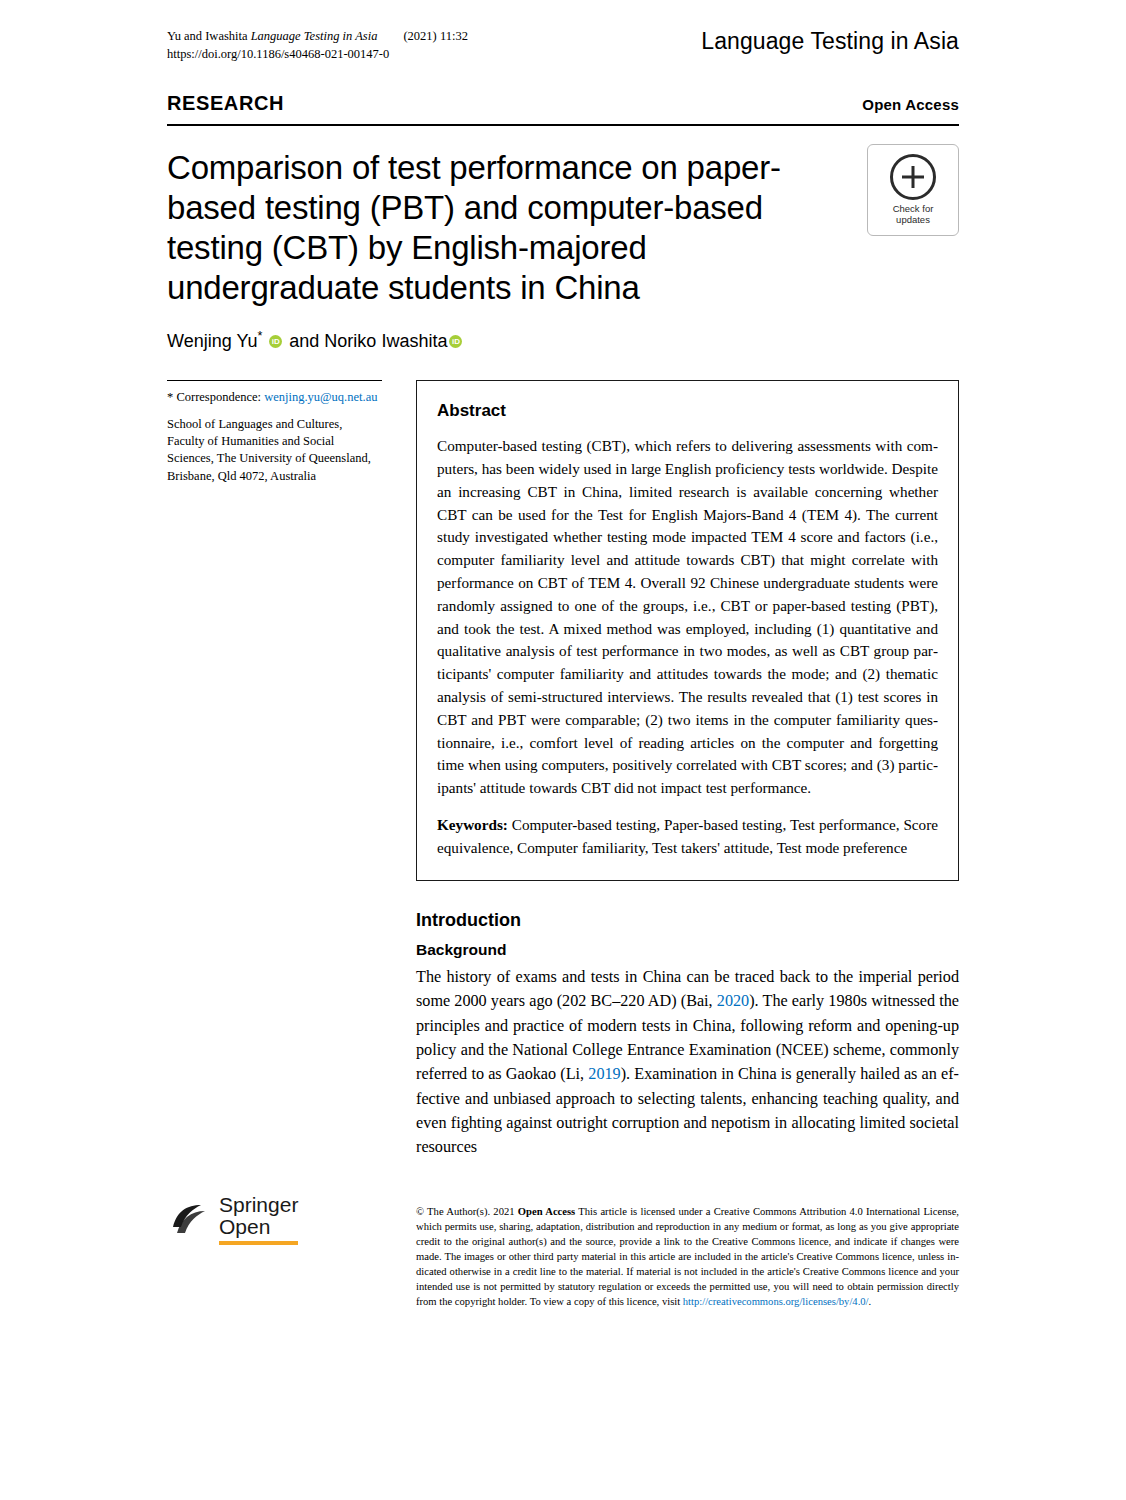Yu and Iwashita Language Testing in Asia (2021) 11:32
https://doi.org/10.1186/s40468-021-00147-0
Language Testing in Asia
Research Open Access
Check for
updates
Comparison of test performance on paper-based testing (PBT) and computer-based testing (CBT) by English-majored undergraduate students in China
Wenjing Yu* and Noriko Iwashita
* Correspondence: wenjing.yu@uq.net.au
School of Languages and Cultures, Faculty of Humanities and Social Sciences, The University of Queensland, Brisbane, Qld 4072, Australia
Abstract
Computer-based testing (CBT), which refers to delivering assessments with computers, has been widely used in large English proficiency tests worldwide. Despite an increasing CBT in China, limited research is available concerning whether CBT can be used for the Test for English Majors-Band 4 (TEM 4). The current study investigated whether testing mode impacted TEM 4 score and factors (i.e., computer familiarity level and attitude towards CBT) that might correlate with performance on CBT of TEM 4. Overall 92 Chinese undergraduate students were randomly assigned to one of the groups, i.e., CBT or paper-based testing (PBT), and took the test. A mixed method was employed, including (1) quantitative and qualitative analysis of test performance in two modes, as well as CBT group participants' computer familiarity and attitudes towards the mode; and (2) thematic analysis of semi-structured interviews. The results revealed that (1) test scores in CBT and PBT were comparable; (2) two items in the computer familiarity questionnaire, i.e., comfort level of reading articles on the computer and forgetting time when using computers, positively correlated with CBT scores; and (3) participants' attitude towards CBT did not impact test performance.
Keywords: Computer-based testing, Paper-based testing, Test performance, Score equivalence, Computer familiarity, Test takers' attitude, Test mode preference
Introduction
Background
The history of exams and tests in China can be traced back to the imperial period some 2000 years ago (202 BC–220 AD) (Bai, 2020). The early 1980s witnessed the principles and practice of modern tests in China, following reform and opening-up policy and the National College Entrance Examination (NCEE) scheme, commonly referred to as Gaokao (Li, 2019). Examination in China is generally hailed as an effective and unbiased approach to selecting talents, enhancing teaching quality, and even fighting against outright corruption and nepotism in allocating limited societal resources
Springer Open
© The Author(s). 2021 Open Access This article is licensed under a Creative Commons Attribution 4.0 International License, which permits use, sharing, adaptation, distribution and reproduction in any medium or format, as long as you give appropriate credit to the original author(s) and the source, provide a link to the Creative Commons licence, and indicate if changes were made. The images or other third party material in this article are included in the article's Creative Commons licence, unless indicated otherwise in a credit line to the material. If material is not included in the article's Creative Commons licence and your intended use is not permitted by statutory regulation or exceeds the permitted use, you will need to obtain permission directly from the copyright holder. To view a copy of this licence, visit http://creativecommons.org/licenses/by/4.0/.